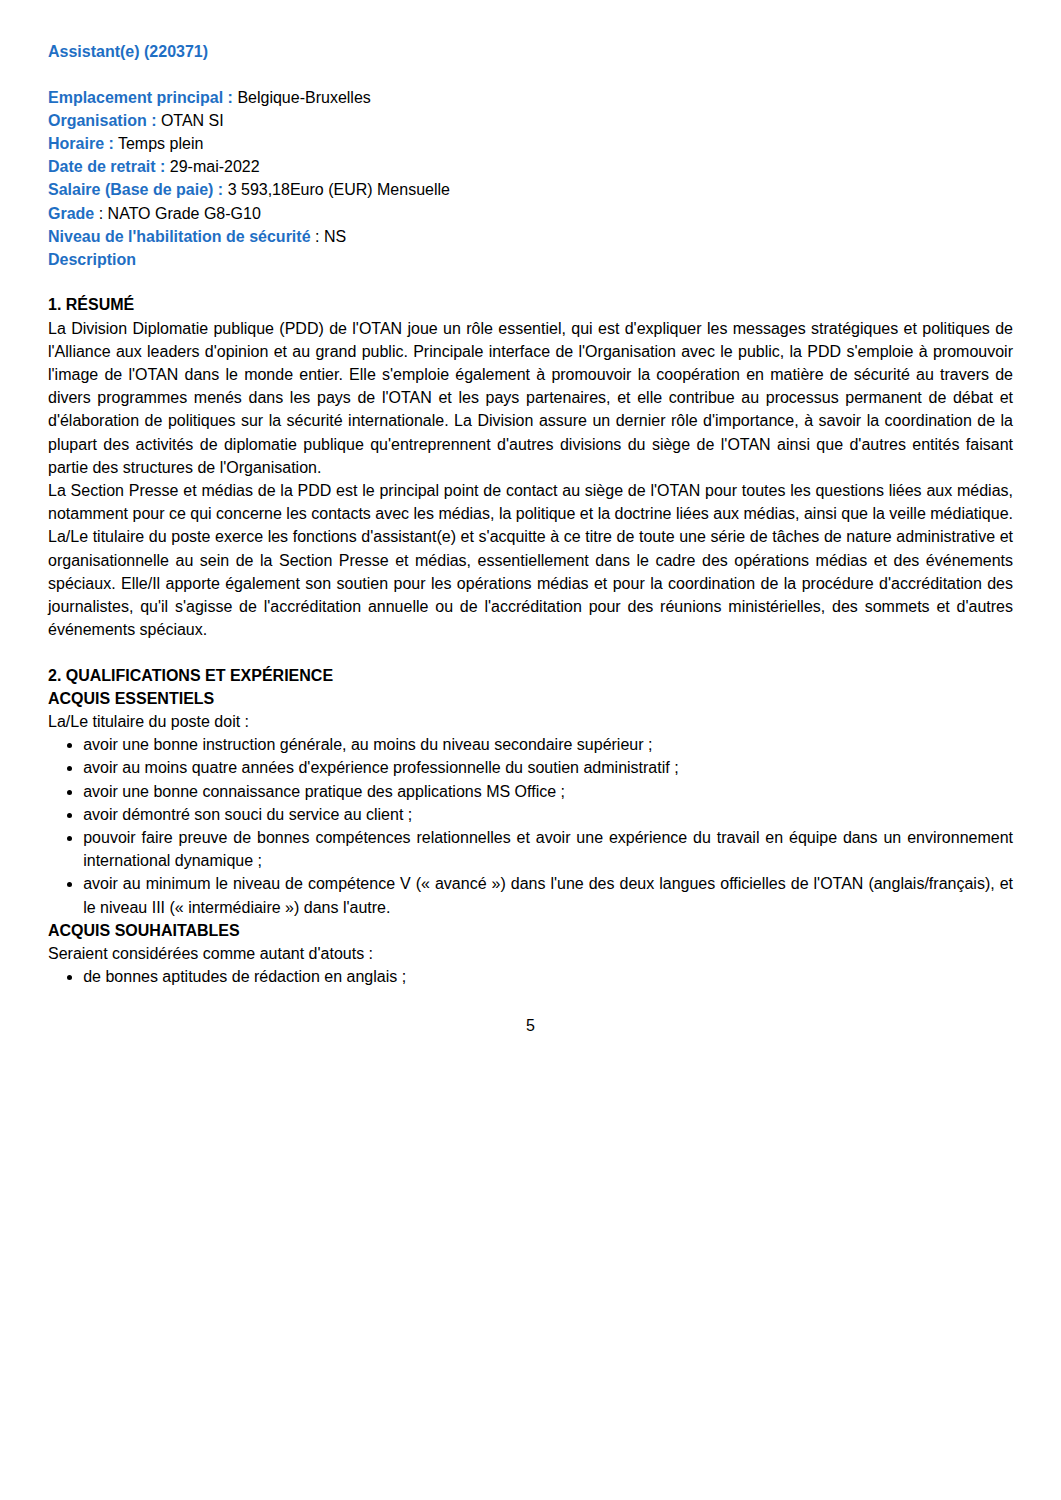Assistant(e) (220371)
Emplacement principal : Belgique-Bruxelles
Organisation : OTAN SI
Horaire : Temps plein
Date de retrait : 29-mai-2022
Salaire (Base de paie) : 3 593,18Euro (EUR) Mensuelle
Grade : NATO Grade G8-G10
Niveau de l'habilitation de sécurité : NS
Description
1. RÉSUMÉ
La Division Diplomatie publique (PDD) de l'OTAN joue un rôle essentiel, qui est d'expliquer les messages stratégiques et politiques de l'Alliance aux leaders d'opinion et au grand public. Principale interface de l'Organisation avec le public, la PDD s'emploie à promouvoir l'image de l'OTAN dans le monde entier. Elle s'emploie également à promouvoir la coopération en matière de sécurité au travers de divers programmes menés dans les pays de l'OTAN et les pays partenaires, et elle contribue au processus permanent de débat et d'élaboration de politiques sur la sécurité internationale. La Division assure un dernier rôle d'importance, à savoir la coordination de la plupart des activités de diplomatie publique qu'entreprennent d'autres divisions du siège de l'OTAN ainsi que d'autres entités faisant partie des structures de l'Organisation.
La Section Presse et médias de la PDD est le principal point de contact au siège de l'OTAN pour toutes les questions liées aux médias, notamment pour ce qui concerne les contacts avec les médias, la politique et la doctrine liées aux médias, ainsi que la veille médiatique.
La/Le titulaire du poste exerce les fonctions d'assistant(e) et s'acquitte à ce titre de toute une série de tâches de nature administrative et organisationnelle au sein de la Section Presse et médias, essentiellement dans le cadre des opérations médias et des événements spéciaux. Elle/Il apporte également son soutien pour les opérations médias et pour la coordination de la procédure d'accréditation des journalistes, qu'il s'agisse de l'accréditation annuelle ou de l'accréditation pour des réunions ministérielles, des sommets et d'autres événements spéciaux.
2. QUALIFICATIONS ET EXPÉRIENCE
ACQUIS ESSENTIELS
La/Le titulaire du poste doit :
avoir une bonne instruction générale, au moins du niveau secondaire supérieur ;
avoir au moins quatre années d'expérience professionnelle du soutien administratif ;
avoir une bonne connaissance pratique des applications MS Office ;
avoir démontré son souci du service au client ;
pouvoir faire preuve de bonnes compétences relationnelles et avoir une expérience du travail en équipe dans un environnement international dynamique ;
avoir au minimum le niveau de compétence V (« avancé ») dans l'une des deux langues officielles de l'OTAN (anglais/français), et le niveau III (« intermédiaire ») dans l'autre.
ACQUIS SOUHAITABLES
Seraient considérées comme autant d'atouts :
de bonnes aptitudes de rédaction en anglais ;
5